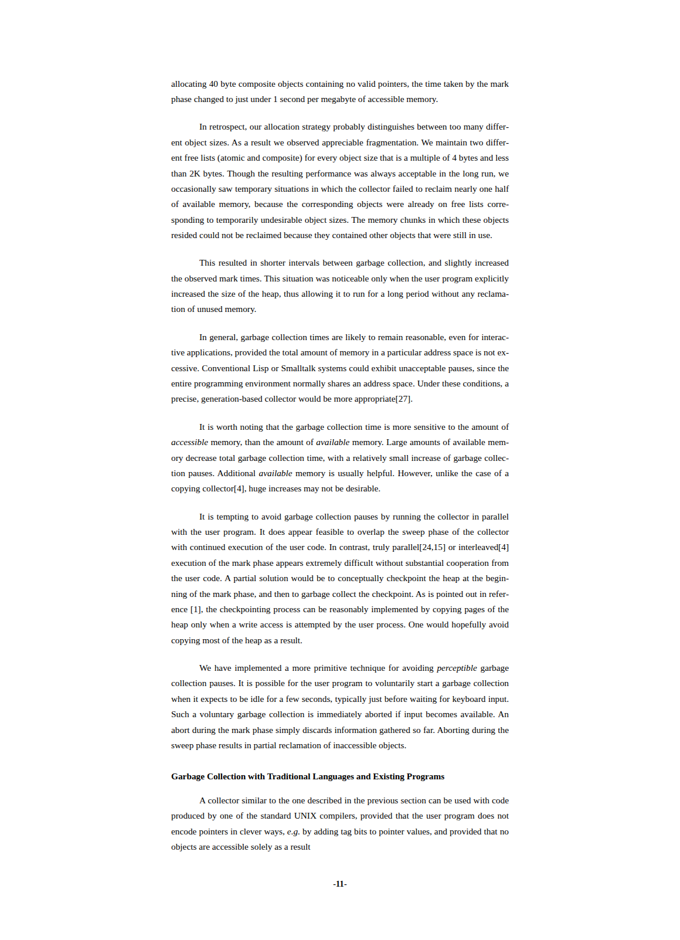allocating 40 byte composite objects containing no valid pointers, the time taken by the mark phase changed to just under 1 second per megabyte of accessible memory.
In retrospect, our allocation strategy probably distinguishes between too many different object sizes. As a result we observed appreciable fragmentation. We maintain two different free lists (atomic and composite) for every object size that is a multiple of 4 bytes and less than 2K bytes. Though the resulting performance was always acceptable in the long run, we occasionally saw temporary situations in which the collector failed to reclaim nearly one half of available memory, because the corresponding objects were already on free lists corresponding to temporarily undesirable object sizes. The memory chunks in which these objects resided could not be reclaimed because they contained other objects that were still in use.
This resulted in shorter intervals between garbage collection, and slightly increased the observed mark times. This situation was noticeable only when the user program explicitly increased the size of the heap, thus allowing it to run for a long period without any reclamation of unused memory.
In general, garbage collection times are likely to remain reasonable, even for interactive applications, provided the total amount of memory in a particular address space is not excessive. Conventional Lisp or Smalltalk systems could exhibit unacceptable pauses, since the entire programming environment normally shares an address space. Under these conditions, a precise, generation-based collector would be more appropriate[27].
It is worth noting that the garbage collection time is more sensitive to the amount of accessible memory, than the amount of available memory. Large amounts of available memory decrease total garbage collection time, with a relatively small increase of garbage collection pauses. Additional available memory is usually helpful. However, unlike the case of a copying collector[4], huge increases may not be desirable.
It is tempting to avoid garbage collection pauses by running the collector in parallel with the user program. It does appear feasible to overlap the sweep phase of the collector with continued execution of the user code. In contrast, truly parallel[24,15] or interleaved[4] execution of the mark phase appears extremely difficult without substantial cooperation from the user code. A partial solution would be to conceptually checkpoint the heap at the beginning of the mark phase, and then to garbage collect the checkpoint. As is pointed out in reference [1], the checkpointing process can be reasonably implemented by copying pages of the heap only when a write access is attempted by the user process. One would hopefully avoid copying most of the heap as a result.
We have implemented a more primitive technique for avoiding perceptible garbage collection pauses. It is possible for the user program to voluntarily start a garbage collection when it expects to be idle for a few seconds, typically just before waiting for keyboard input. Such a voluntary garbage collection is immediately aborted if input becomes available. An abort during the mark phase simply discards information gathered so far. Aborting during the sweep phase results in partial reclamation of inaccessible objects.
Garbage Collection with Traditional Languages and Existing Programs
A collector similar to the one described in the previous section can be used with code produced by one of the standard UNIX compilers, provided that the user program does not encode pointers in clever ways, e.g. by adding tag bits to pointer values, and provided that no objects are accessible solely as a result
-11-